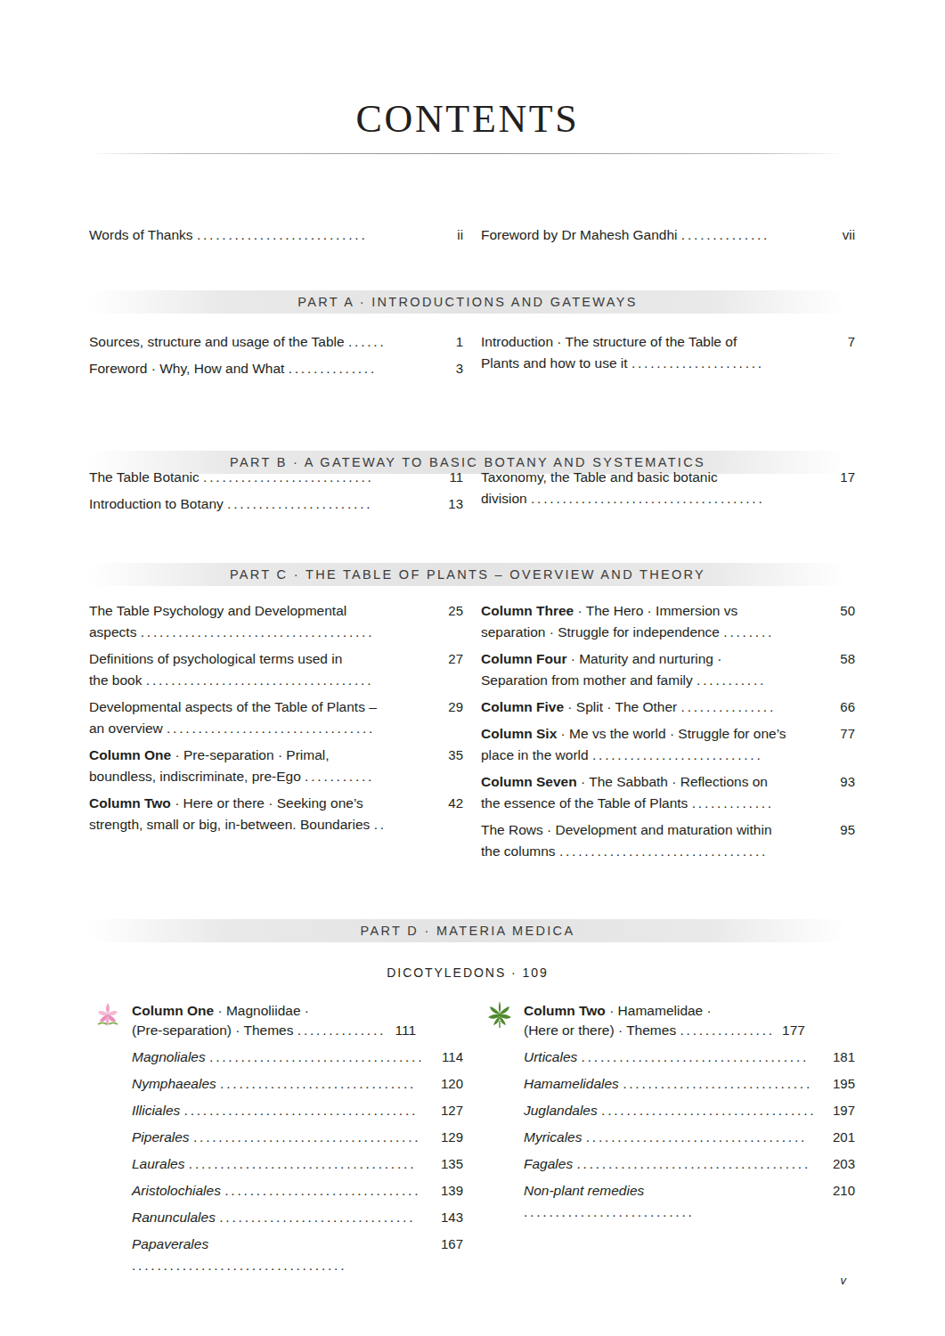Contents
Words of Thanks ........................... ii
Foreword by Dr Mahesh Gandhi .............. vii
Part A · Introductions and Gateways
Sources, structure and usage of the Table ...... 1
Foreword · Why, How and What .............. 3
Introduction · The structure of the Table of
Plants and how to use it ..................... 7
Part B · A Gateway to Basic Botany and Systematics
The Table Botanic ........................... 11
Introduction to Botany ....................... 13
Taxonomy, the Table and basic botanic
division ..................................... 17
Part C · The Table of Plants – Overview and Theory
The Table Psychology and Developmental
aspects ..................................... 25
Definitions of psychological terms used in
the book .................................... 27
Developmental aspects of the Table of Plants –
an overview ................................. 29
Column One · Pre-separation · Primal,
boundless, indiscriminate, pre-Ego ........... 35
Column Two · Here or there · Seeking one’s
strength, small or big, in-between. Boundaries .. 42
Column Three · The Hero · Immersion vs
separation · Struggle for independence ........ 50
Column Four · Maturity and nurturing ·
Separation from mother and family ........... 58
Column Five · Split · The Other ............... 66
Column Six · Me vs the world · Struggle for one’s
place in the world ........................... 77
Column Seven · The Sabbath · Reflections on
the essence of the Table of Plants ............. 93
The Rows · Development and maturation within
the columns ................................. 95
Part D · Materia Medica
Dicotyledons · 109
Column One · Magnoliidae ·
(Pre-separation) · Themes .............. 111
Magnoliales .................................. 114
Nymphaeales ............................... 120
Illiciales ..................................... 127
Piperales .................................... 129
Laurales .................................... 135
Aristolochiales ............................... 139
Ranunculales ............................... 143
Papaverales .................................. 167
Column Two · Hamamelidae ·
(Here or there) · Themes ............... 177
Urticales .................................... 181
Hamamelidales .............................. 195
Juglandales .................................. 197
Myricales ................................... 201
Fagales ..................................... 203
Non-plant remedies ........................... 210
v